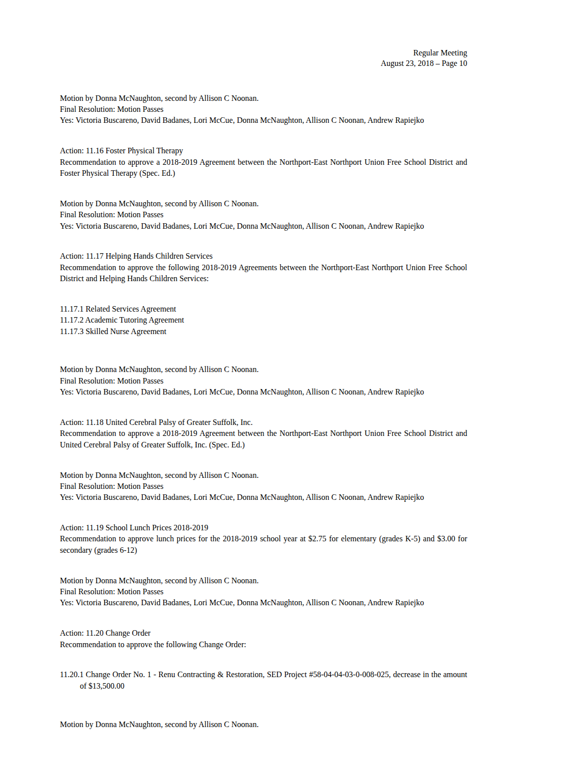Regular Meeting
August 23, 2018 – Page 10
Motion by Donna McNaughton, second by Allison C Noonan.
Final Resolution: Motion Passes
Yes: Victoria Buscareno, David Badanes, Lori McCue, Donna McNaughton, Allison C Noonan, Andrew Rapiejko
Action: 11.16 Foster Physical Therapy
Recommendation to approve a 2018-2019 Agreement between the Northport-East Northport Union Free School District and Foster Physical Therapy (Spec. Ed.)
Motion by Donna McNaughton, second by Allison C Noonan.
Final Resolution: Motion Passes
Yes: Victoria Buscareno, David Badanes, Lori McCue, Donna McNaughton, Allison C Noonan, Andrew Rapiejko
Action: 11.17 Helping Hands Children Services
Recommendation to approve the following 2018-2019 Agreements between the Northport-East Northport Union Free School District and Helping Hands Children Services:
11.17.1 Related Services Agreement
11.17.2 Academic Tutoring Agreement
11.17.3 Skilled Nurse Agreement
Motion by Donna McNaughton, second by Allison C Noonan.
Final Resolution: Motion Passes
Yes: Victoria Buscareno, David Badanes, Lori McCue, Donna McNaughton, Allison C Noonan, Andrew Rapiejko
Action: 11.18 United Cerebral Palsy of Greater Suffolk, Inc.
Recommendation to approve a 2018-2019 Agreement between the Northport-East Northport Union Free School District and United Cerebral Palsy of Greater Suffolk, Inc. (Spec. Ed.)
Motion by Donna McNaughton, second by Allison C Noonan.
Final Resolution: Motion Passes
Yes: Victoria Buscareno, David Badanes, Lori McCue, Donna McNaughton, Allison C Noonan, Andrew Rapiejko
Action: 11.19 School Lunch Prices 2018-2019
Recommendation to approve lunch prices for the 2018-2019 school year at $2.75 for elementary (grades K-5) and $3.00 for secondary (grades 6-12)
Motion by Donna McNaughton, second by Allison C Noonan.
Final Resolution: Motion Passes
Yes: Victoria Buscareno, David Badanes, Lori McCue, Donna McNaughton, Allison C Noonan, Andrew Rapiejko
Action: 11.20 Change Order
Recommendation to approve the following Change Order:
11.20.1 Change Order No. 1 - Renu Contracting & Restoration, SED Project #58-04-04-03-0-008-025, decrease in the amount of $13,500.00
Motion by Donna McNaughton, second by Allison C Noonan.